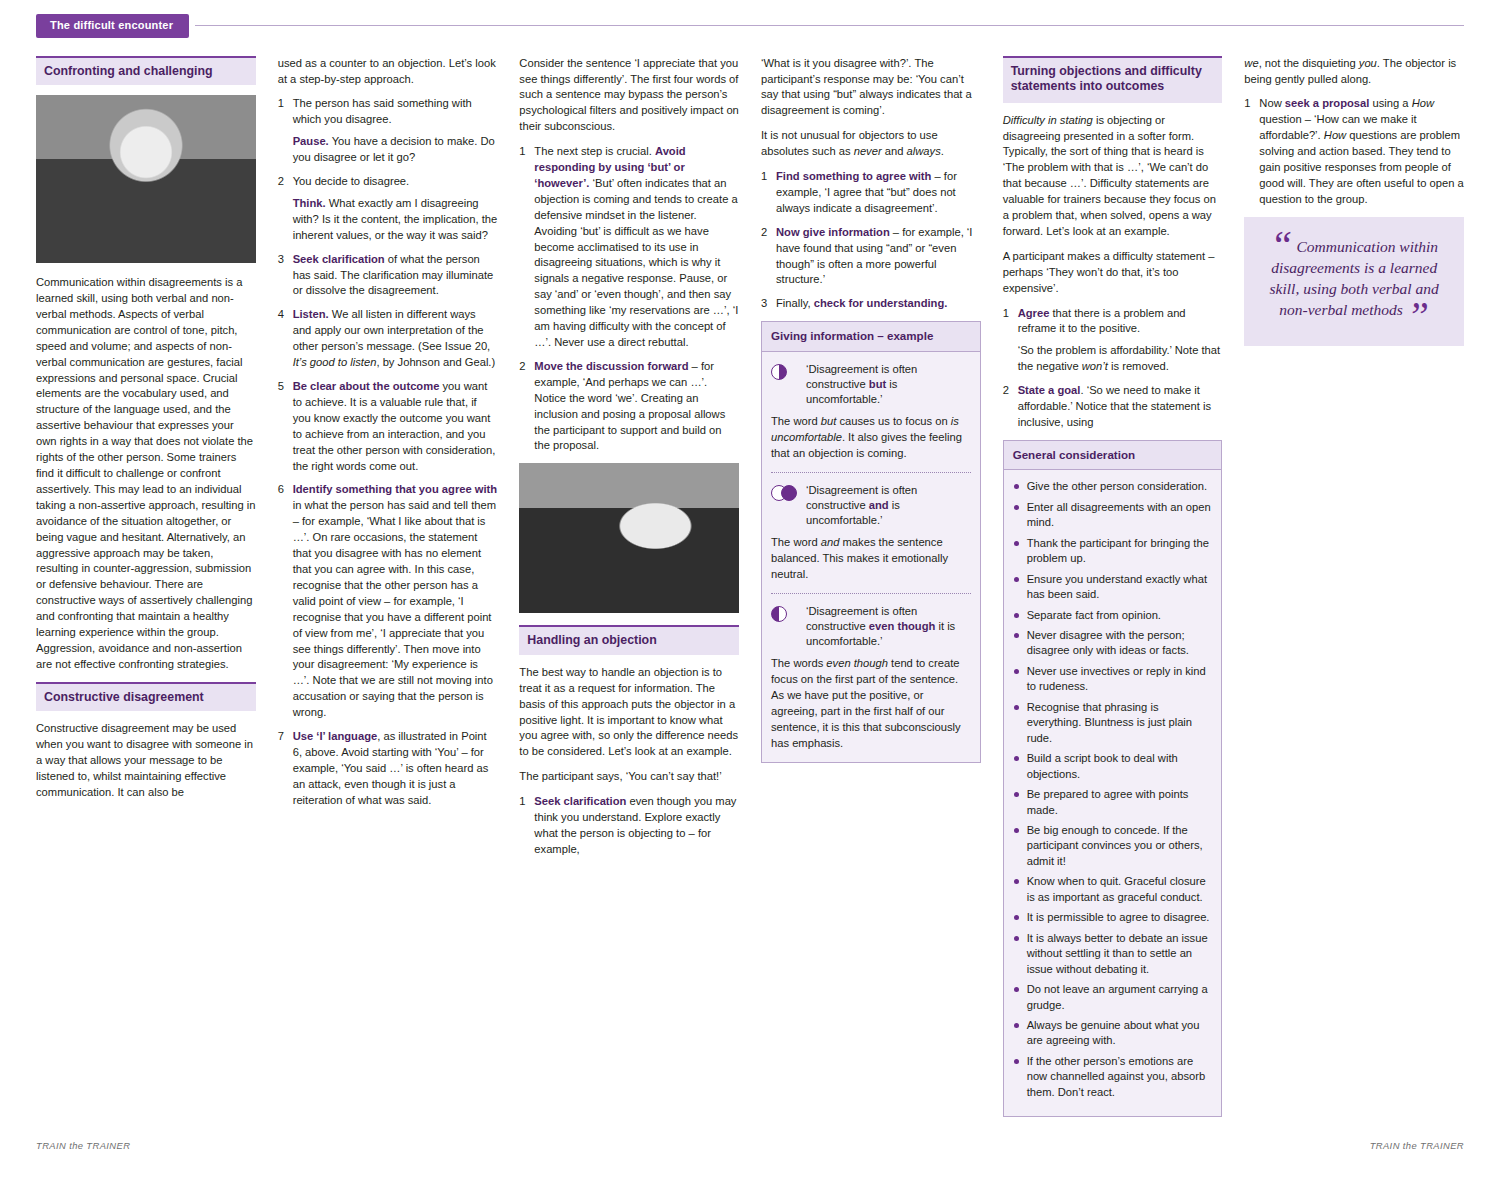The difficult encounter
Confronting and challenging
Communication within disagreements is a learned skill, using both verbal and non-verbal methods. Aspects of verbal communication are control of tone, pitch, speed and volume; and aspects of non-verbal communication are gestures, facial expressions and personal space. Crucial elements are the vocabulary used, and structure of the language used, and the assertive behaviour that expresses your own rights in a way that does not violate the rights of the other person. Some trainers find it difficult to challenge or confront assertively. This may lead to an individual taking a non-assertive approach, resulting in avoidance of the situation altogether, or being vague and hesitant. Alternatively, an aggressive approach may be taken, resulting in counter-aggression, submission or defensive behaviour. There are constructive ways of assertively challenging and confronting that maintain a healthy learning experience within the group. Aggression, avoidance and non-assertion are not effective confronting strategies.
Constructive disagreement
Constructive disagreement may be used when you want to disagree with someone in a way that allows your message to be listened to, whilst maintaining effective communication. It can also be
used as a counter to an objection. Let’s look at a step-by-step approach.
The person has said something with which you disagree.
Pause. You have a decision to make. Do you disagree or let it go?
You decide to disagree.
Think. What exactly am I disagreeing with? Is it the content, the implication, the inherent values, or the way it was said?
Seek clarification of what the person has said. The clarification may illuminate or dissolve the disagreement.
Listen. We all listen in different ways and apply our own interpretation of the other person’s message. (See Issue 20, It’s good to listen, by Johnson and Geal.)
Be clear about the outcome you want to achieve. It is a valuable rule that, if you know exactly the outcome you want to achieve from an interaction, and you treat the other person with consideration, the right words come out.
Identify something that you agree with in what the person has said and tell them – for example, ‘What I like about that is …’. On rare occasions, the statement that you disagree with has no element that you can agree with. In this case, recognise that the other person has a valid point of view – for example, ‘I recognise that you have a different point of view from me’, ‘I appreciate that you see things differently’. Then move into your disagreement: ‘My experience is …’. Note that we are still not moving into accusation or saying that the person is wrong.
Use ‘I’ language, as illustrated in Point 6, above. Avoid starting with ‘You’ – for example, ‘You said …’ is often heard as an attack, even though it is just a reiteration of what was said.
Consider the sentence ‘I appreciate that you see things differently’. The first four words of such a sentence may bypass the person’s psychological filters and positively impact on their subconscious.
The next step is crucial. Avoid responding by using ‘but’ or ‘however’. ‘But’ often indicates that an objection is coming and tends to create a defensive mindset in the listener. Avoiding ‘but’ is difficult as we have become acclimatised to its use in disagreeing situations, which is why it signals a negative response. Pause, or say ‘and’ or ‘even though’, and then say something like ‘my reservations are …’, ‘I am having difficulty with the concept of …’. Never use a direct rebuttal.
Move the discussion forward – for example, ‘And perhaps we can …’. Notice the word ‘we’. Creating an inclusion and posing a proposal allows the participant to support and build on the proposal.
Handling an objection
The best way to handle an objection is to treat it as a request for information. The basis of this approach puts the objector in a positive light. It is important to know what you agree with, so only the difference needs to be considered. Let’s look at an example.
The participant says, ‘You can’t say that!’
Seek clarification even though you may think you understand. Explore exactly what the person is objecting to – for example,
‘What is it you disagree with?’. The participant’s response may be: ‘You can’t say that using “but” always indicates that a disagreement is coming’.
It is not unusual for objectors to use absolutes such as never and always.
Find something to agree with – for example, ‘I agree that “but” does not always indicate a disagreement’.
Now give information – for example, ‘I have found that using “and” or “even though” is often a more powerful structure.’
Finally, check for understanding.
Giving information – example
‘Disagreement is often constructive but is uncomfortable.’
The word but causes us to focus on is uncomfortable. It also gives the feeling that an objection is coming.
‘Disagreement is often constructive and is uncomfortable.’
The word and makes the sentence balanced. This makes it emotionally neutral.
‘Disagreement is often constructive even though it is uncomfortable.’
The words even though tend to create focus on the first part of the sentence. As we have put the positive, or agreeing, part in the first half of our sentence, it is this that subconsciously has emphasis.
Turning objections and difficulty statements into outcomes
Difficulty in stating is objecting or disagreeing presented in a softer form. Typically, the sort of thing that is heard is ‘The problem with that is …’, ‘We can’t do that because …’. Difficulty statements are valuable for trainers because they focus on a problem that, when solved, opens a way forward. Let’s look at an example.
A participant makes a difficulty statement – perhaps ‘They won’t do that, it’s too expensive’.
Agree that there is a problem and reframe it to the positive.
‘So the problem is affordability.’ Note that the negative won’t is removed.
State a goal. ‘So we need to make it affordable.’ Notice that the statement is inclusive, using
General consideration
Give the other person consideration.
Enter all disagreements with an open mind.
Thank the participant for bringing the problem up.
Ensure you understand exactly what has been said.
Separate fact from opinion.
Never disagree with the person; disagree only with ideas or facts.
Never use invectives or reply in kind to rudeness.
Recognise that phrasing is everything. Bluntness is just plain rude.
Build a script book to deal with objections.
Be prepared to agree with points made.
Be big enough to concede. If the participant convinces you or others, admit it!
Know when to quit. Graceful closure is as important as graceful conduct.
It is permissible to agree to disagree.
It is always better to debate an issue without settling it than to settle an issue without debating it.
Do not leave an argument carrying a grudge.
Always be genuine about what you are agreeing with.
If the other person’s emotions are now channelled against you, absorb them. Don’t react.
we, not the disquieting you. The objector is being gently pulled along.
Now seek a proposal using a How question – ‘How can we make it affordable?’. How questions are problem solving and action based. They tend to gain positive responses from people of good will. They are often useful to open a question to the group.
“Communication within disagreements is a learned skill, using both verbal and non-verbal methods”
TRAIN the TRAINER TRAIN the TRAINER